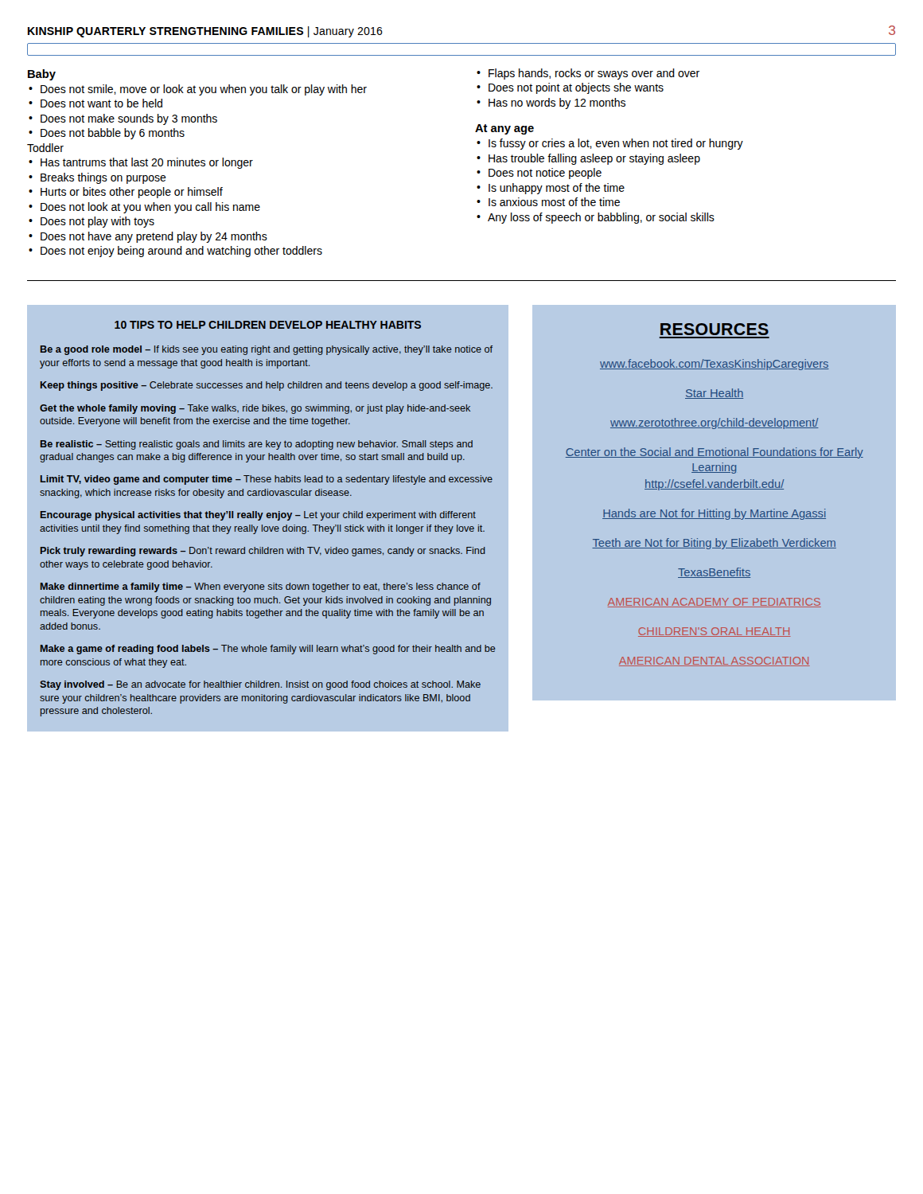Kinship Quarterly Strengthening Families | January 2016
3
Baby
Does not smile, move or look at you when you talk or play with her
Does not want to be held
Does not make sounds by 3 months
Does not babble by 6 months
Toddler
Has tantrums that last 20 minutes or longer
Breaks things on purpose
Hurts or bites other people or himself
Does not look at you when you call his name
Does not play with toys
Does not have any pretend play by 24 months
Does not enjoy being around and watching other toddlers
Flaps hands, rocks or sways over and over
Does not point at objects she wants
Has no words by 12 months
At any age
Is fussy or cries a lot, even when not tired or hungry
Has trouble falling asleep or staying asleep
Does not notice people
Is unhappy most of the time
Is anxious most of the time
Any loss of speech or babbling, or social skills
10 TIPS TO HELP CHILDREN DEVELOP HEALTHY HABITS
Be a good role model – If kids see you eating right and getting physically active, they’ll take notice of your efforts to send a message that good health is important.
Keep things positive – Celebrate successes and help children and teens develop a good self-image.
Get the whole family moving – Take walks, ride bikes, go swimming, or just play hide-and-seek outside. Everyone will benefit from the exercise and the time together.
Be realistic – Setting realistic goals and limits are key to adopting new behavior. Small steps and gradual changes can make a big difference in your health over time, so start small and build up.
Limit TV, video game and computer time – These habits lead to a sedentary lifestyle and excessive snacking, which increase risks for obesity and cardiovascular disease.
Encourage physical activities that they’ll really enjoy – Let your child experiment with different activities until they find something that they really love doing. They’ll stick with it longer if they love it.
Pick truly rewarding rewards – Don’t reward children with TV, video games, candy or snacks. Find other ways to celebrate good behavior.
Make dinnertime a family time – When everyone sits down together to eat, there’s less chance of children eating the wrong foods or snacking too much. Get your kids involved in cooking and planning meals. Everyone develops good eating habits together and the quality time with the family will be an added bonus.
Make a game of reading food labels – The whole family will learn what’s good for their health and be more conscious of what they eat.
Stay involved – Be an advocate for healthier children. Insist on good food choices at school. Make sure your children’s healthcare providers are monitoring cardiovascular indicators like BMI, blood pressure and cholesterol.
RESOURCES
www.facebook.com/TexasKinshipCaregivers Star Health www.zerotothree.org/child-development/
Center on the Social and Emotional Foundations for Early Learning http://csefel.vanderbilt.edu/
Hands are Not for Hitting by Martine Agassi Teeth are Not for Biting by Elizabeth Verdickem TexasBenefits AMERICAN ACADEMY OF PEDIATRICS CHILDREN'S ORAL HEALTH AMERICAN DENTAL ASSOCIATION